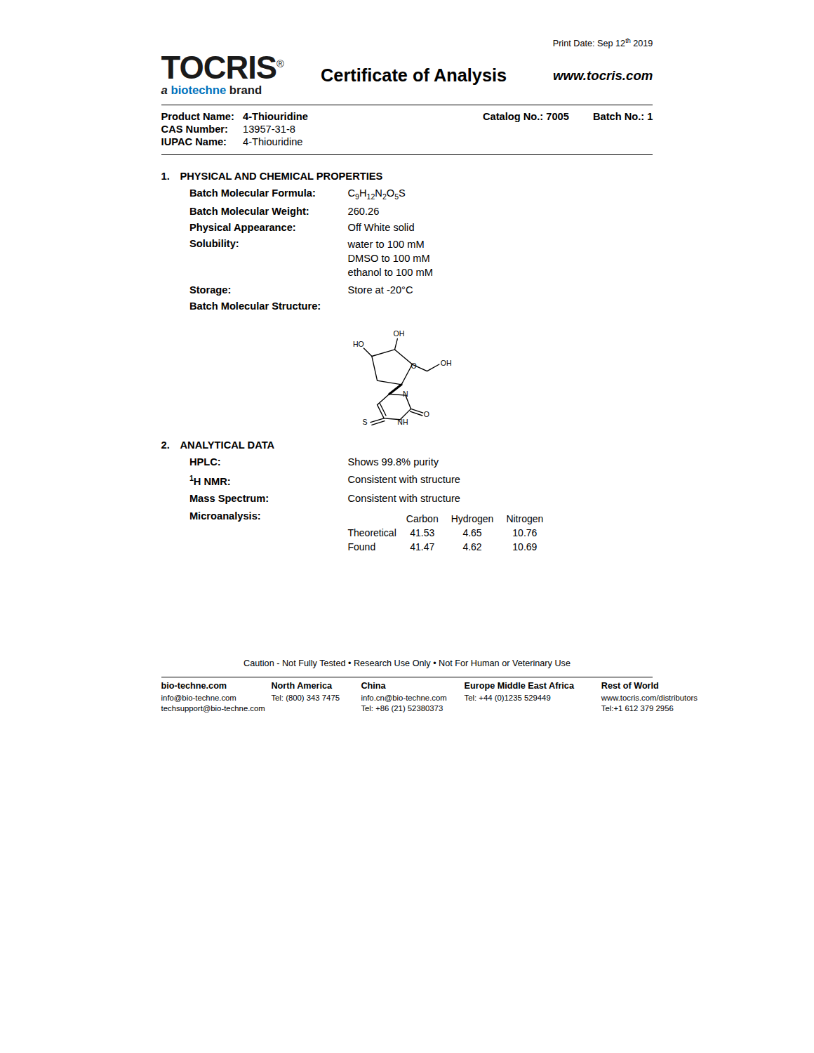Print Date: Sep 12th 2019
TOCRIS®
a bio techne brand
Certificate of Analysis
www.tocris.com
Product Name:
4-Thiouridine
Catalog No.: 7005
Batch No.: 1
CAS Number:
13957-31-8
IUPAC Name:
4-Thiouridine
1. PHYSICAL AND CHEMICAL PROPERTIES
Batch Molecular Formula:
C9H12N2O5S
Batch Molecular Weight:
260.26
Physical Appearance:
Off White solid
Solubility:
water to 100 mM
DMSO to 100 mM
ethanol to 100 mM
Storage:
Store at -20°C
Batch Molecular Structure:
HO OH OH O N NH S O
2. ANALYTICAL DATA
HPLC:
Shows 99.8% purity
1H NMR:
Consistent with structure
Mass Spectrum:
Consistent with structure
Microanalysis:
| | Carbon | Hydrogen | Nitrogen |
| --- | --- | --- | --- |
| Theoretical | 41.53 | 4.65 | 10.76 |
| Found | 41.47 | 4.62 | 10.69 |
Caution - Not Fully Tested • Research Use Only • Not For Human or Veterinary Use
bio-techne.com
info@bio-techne.com
techsupport@bio-techne.com
North America
Tel: (800) 343 7475
China
info.cn@bio-techne.com
Tel: +86 (21) 52380373
Europe Middle East Africa
Tel: +44 (0)1235 529449
Rest of World
www.tocris.com/distributors
Tel:+1 612 379 2956